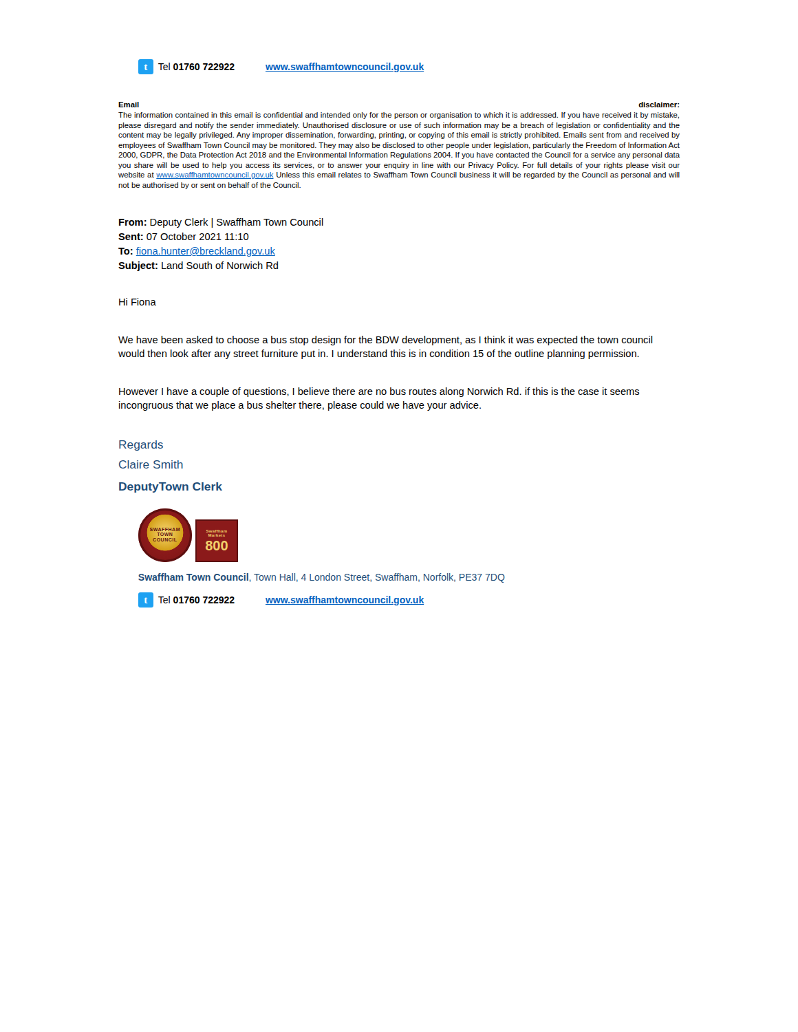Tel 01760 722922 www.swaffhamtowncouncil.gov.uk
Email disclaimer:
The information contained in this email is confidential and intended only for the person or organisation to which it is addressed. If you have received it by mistake, please disregard and notify the sender immediately. Unauthorised disclosure or use of such information may be a breach of legislation or confidentiality and the content may be legally privileged. Any improper dissemination, forwarding, printing, or copying of this email is strictly prohibited. Emails sent from and received by employees of Swaffham Town Council may be monitored. They may also be disclosed to other people under legislation, particularly the Freedom of Information Act 2000, GDPR, the Data Protection Act 2018 and the Environmental Information Regulations 2004. If you have contacted the Council for a service any personal data you share will be used to help you access its services, or to answer your enquiry in line with our Privacy Policy. For full details of your rights please visit our website at www.swaffhamtowncouncil.gov.uk Unless this email relates to Swaffham Town Council business it will be regarded by the Council as personal and will not be authorised by or sent on behalf of the Council.
From: Deputy Clerk | Swaffham Town Council
Sent: 07 October 2021 11:10
To: fiona.hunter@breckland.gov.uk
Subject: Land South of Norwich Rd
Hi Fiona
We have been asked to choose a bus stop design for the BDW development, as I think it was expected the town council would then look after any street furniture put in. I understand this is in condition 15 of the outline planning permission.
However I have a couple of questions, I believe there are no bus routes along Norwich Rd. if this is the case it seems incongruous that we place a bus shelter there, please could we have your advice.
Regards
Claire Smith
DeputyTown Clerk
SWAFFHAM
TOWN
COUNCIL
Swaffham
Markets
800
Swaffham Town Council, Town Hall, 4 London Street, Swaffham, Norfolk, PE37 7DQ
Tel 01760 722922 www.swaffhamtowncouncil.gov.uk